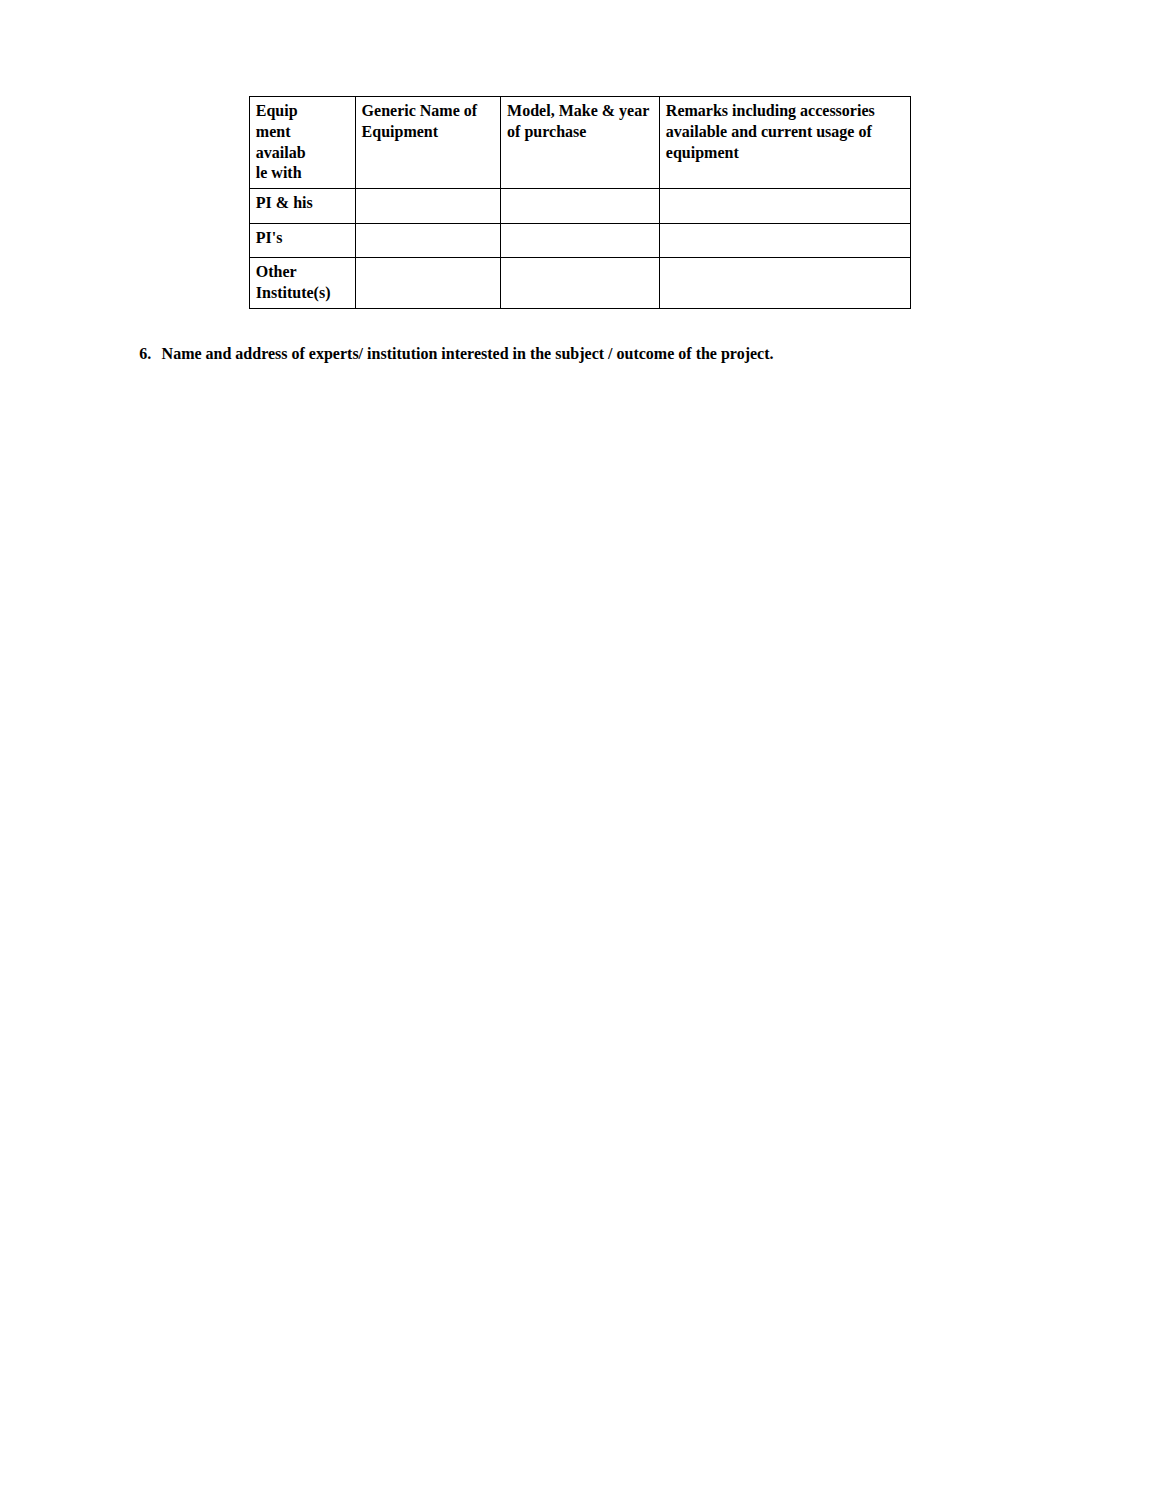| Equip ment availab le with | Generic Name of Equipment | Model, Make & year of purchase | Remarks including accessories available and current usage of equipment |
| --- | --- | --- | --- |
| PI & his | | | |
| PI's | | | |
| Other Institute(s) | | | |
Name and address of experts/ institution interested in the subject / outcome of the project.